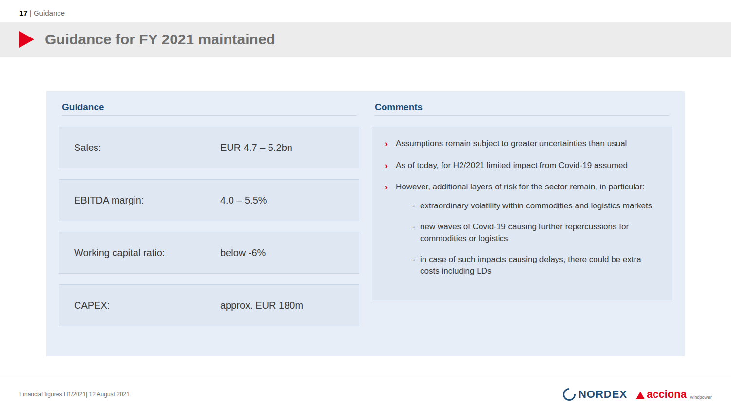17 | Guidance
Guidance for FY 2021 maintained
Guidance
Sales: EUR 4.7 – 5.2bn
EBITDA margin: 4.0 – 5.5%
Working capital ratio: below -6%
CAPEX: approx. EUR 180m
Comments
Assumptions remain subject to greater uncertainties than usual
As of today, for H2/2021 limited impact from Covid-19 assumed
However, additional layers of risk for the sector remain, in particular:
extraordinary volatility within commodities and logistics markets
new waves of Covid-19 causing further repercussions for commodities or logistics
in case of such impacts causing delays, there could be extra costs including LDs
Financial figures H1/2021| 12 August 2021
NORDEX
accionaWindpower